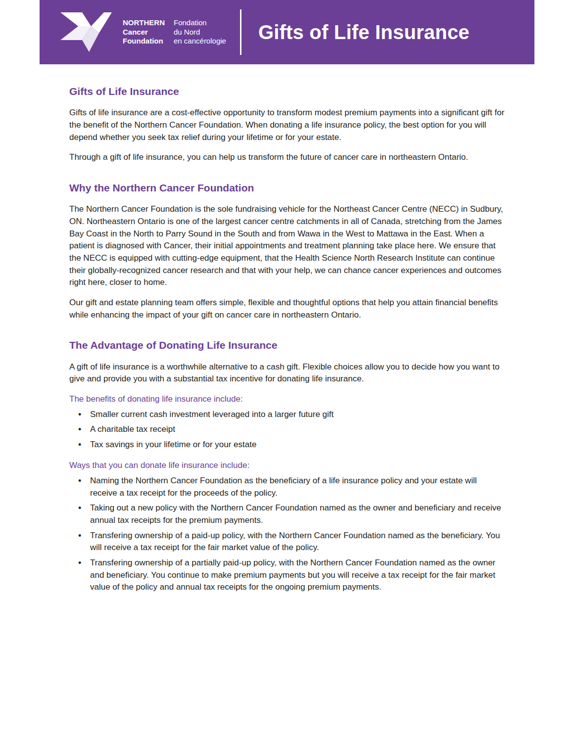NORTHERN Cancer Foundation Fondation du Nord en cancérologie
Gifts of Life Insurance
Gifts of Life Insurance
Gifts of life insurance are a cost-effective opportunity to transform modest premium payments into a significant gift for the benefit of the Northern Cancer Foundation. When donating a life insurance policy, the best option for you will depend whether you seek tax relief during your lifetime or for your estate.
Through a gift of life insurance, you can help us transform the future of cancer care in northeastern Ontario.
Why the Northern Cancer Foundation
The Northern Cancer Foundation is the sole fundraising vehicle for the Northeast Cancer Centre (NECC) in Sudbury, ON. Northeastern Ontario is one of the largest cancer centre catchments in all of Canada, stretching from the James Bay Coast in the North to Parry Sound in the South and from Wawa in the West to Mattawa in the East. When a patient is diagnosed with Cancer, their initial appointments and treatment planning take place here. We ensure that the NECC is equipped with cutting-edge equipment, that the Health Science North Research Institute can continue their globally-recognized cancer research and that with your help, we can chance cancer experiences and outcomes right here, closer to home.
Our gift and estate planning team offers simple, flexible and thoughtful options that help you attain financial benefits while enhancing the impact of your gift on cancer care in northeastern Ontario.
The Advantage of Donating Life Insurance
A gift of life insurance is a worthwhile alternative to a cash gift. Flexible choices allow you to decide how you want to give and provide you with a substantial tax incentive for donating life insurance.
The benefits of donating life insurance include:
Smaller current cash investment leveraged into a larger future gift
A charitable tax receipt
Tax savings in your lifetime or for your estate
Ways that you can donate life insurance include:
Naming the Northern Cancer Foundation as the beneficiary of a life insurance policy and your estate will receive a tax receipt for the proceeds of the policy.
Taking out a new policy with the Northern Cancer Foundation named as the owner and beneficiary and receive annual tax receipts for the premium payments.
Transfering ownership of a paid-up policy, with the Northern Cancer Foundation named as the beneficiary. You will receive a tax receipt for the fair market value of the policy.
Transfering ownership of a partially paid-up policy, with the Northern Cancer Foundation named as the owner and beneficiary. You continue to make premium payments but you will receive a tax receipt for the fair market value of the policy and annual tax receipts for the ongoing premium payments.